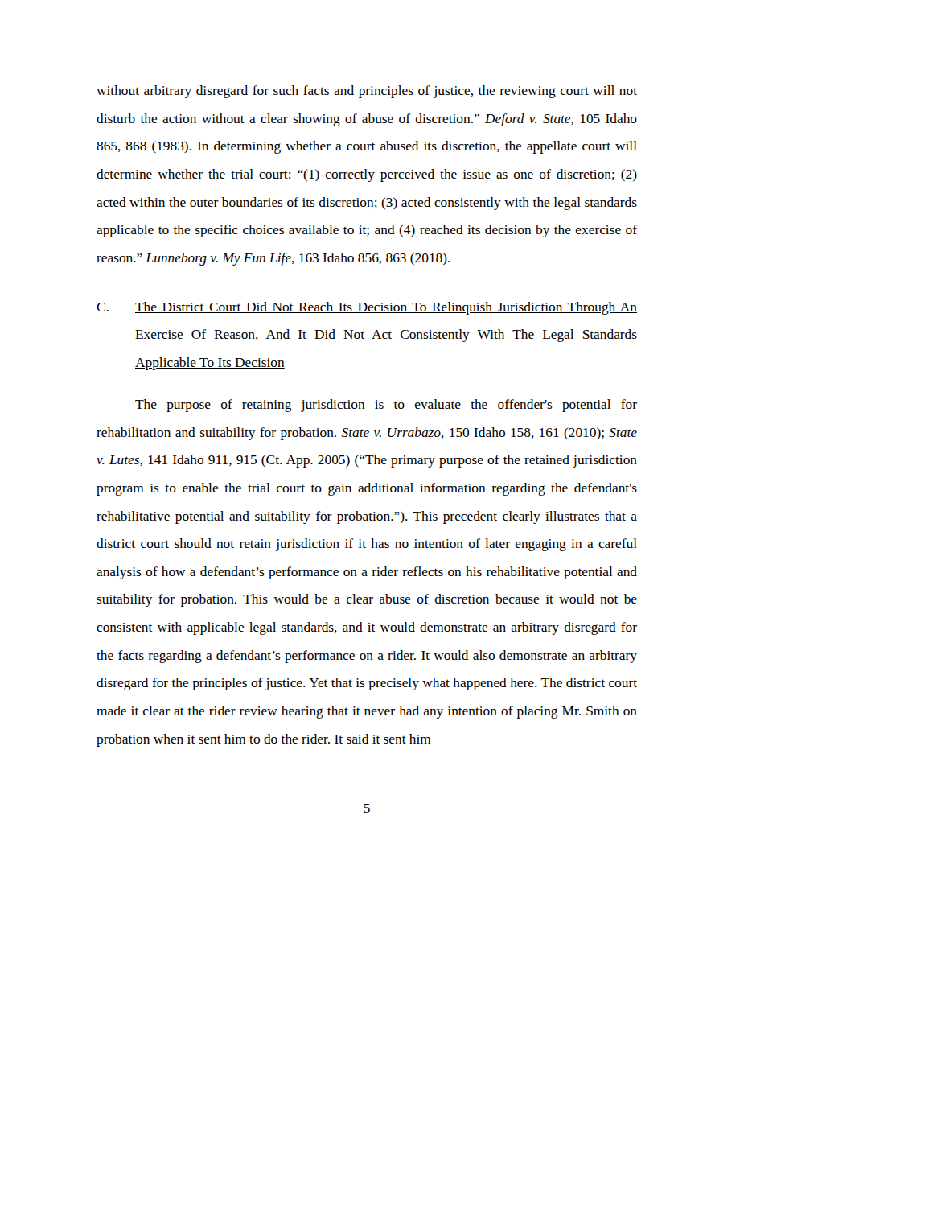without arbitrary disregard for such facts and principles of justice, the reviewing court will not disturb the action without a clear showing of abuse of discretion.” Deford v. State, 105 Idaho 865, 868 (1983). In determining whether a court abused its discretion, the appellate court will determine whether the trial court: “(1) correctly perceived the issue as one of discretion; (2) acted within the outer boundaries of its discretion; (3) acted consistently with the legal standards applicable to the specific choices available to it; and (4) reached its decision by the exercise of reason.” Lunneborg v. My Fun Life, 163 Idaho 856, 863 (2018).
C.
The District Court Did Not Reach Its Decision To Relinquish Jurisdiction Through An Exercise Of Reason, And It Did Not Act Consistently With The Legal Standards Applicable To Its Decision
The purpose of retaining jurisdiction is to evaluate the offender's potential for rehabilitation and suitability for probation. State v. Urrabazo, 150 Idaho 158, 161 (2010); State v. Lutes, 141 Idaho 911, 915 (Ct. App. 2005) (“The primary purpose of the retained jurisdiction program is to enable the trial court to gain additional information regarding the defendant's rehabilitative potential and suitability for probation.”). This precedent clearly illustrates that a district court should not retain jurisdiction if it has no intention of later engaging in a careful analysis of how a defendant’s performance on a rider reflects on his rehabilitative potential and suitability for probation. This would be a clear abuse of discretion because it would not be consistent with applicable legal standards, and it would demonstrate an arbitrary disregard for the facts regarding a defendant’s performance on a rider. It would also demonstrate an arbitrary disregard for the principles of justice. Yet that is precisely what happened here. The district court made it clear at the rider review hearing that it never had any intention of placing Mr. Smith on probation when it sent him to do the rider. It said it sent him
5